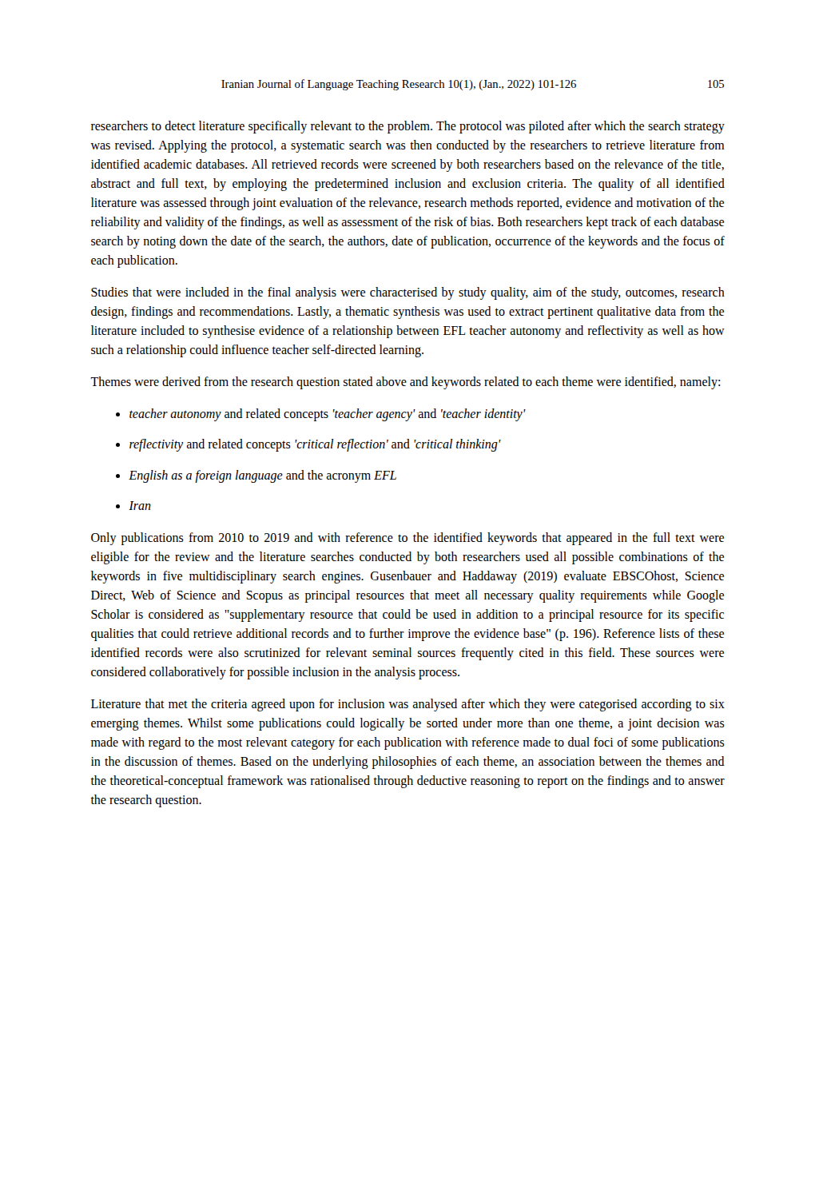105 Iranian Journal of Language Teaching Research 10(1), (Jan., 2022) 101-126
researchers to detect literature specifically relevant to the problem. The protocol was piloted after which the search strategy was revised. Applying the protocol, a systematic search was then conducted by the researchers to retrieve literature from identified academic databases. All retrieved records were screened by both researchers based on the relevance of the title, abstract and full text, by employing the predetermined inclusion and exclusion criteria. The quality of all identified literature was assessed through joint evaluation of the relevance, research methods reported, evidence and motivation of the reliability and validity of the findings, as well as assessment of the risk of bias. Both researchers kept track of each database search by noting down the date of the search, the authors, date of publication, occurrence of the keywords and the focus of each publication.
Studies that were included in the final analysis were characterised by study quality, aim of the study, outcomes, research design, findings and recommendations. Lastly, a thematic synthesis was used to extract pertinent qualitative data from the literature included to synthesise evidence of a relationship between EFL teacher autonomy and reflectivity as well as how such a relationship could influence teacher self-directed learning.
Themes were derived from the research question stated above and keywords related to each theme were identified, namely:
teacher autonomy and related concepts 'teacher agency' and 'teacher identity'
reflectivity and related concepts 'critical reflection' and 'critical thinking'
English as a foreign language and the acronym EFL
Iran
Only publications from 2010 to 2019 and with reference to the identified keywords that appeared in the full text were eligible for the review and the literature searches conducted by both researchers used all possible combinations of the keywords in five multidisciplinary search engines. Gusenbauer and Haddaway (2019) evaluate EBSCOhost, Science Direct, Web of Science and Scopus as principal resources that meet all necessary quality requirements while Google Scholar is considered as "supplementary resource that could be used in addition to a principal resource for its specific qualities that could retrieve additional records and to further improve the evidence base" (p. 196). Reference lists of these identified records were also scrutinized for relevant seminal sources frequently cited in this field. These sources were considered collaboratively for possible inclusion in the analysis process.
Literature that met the criteria agreed upon for inclusion was analysed after which they were categorised according to six emerging themes. Whilst some publications could logically be sorted under more than one theme, a joint decision was made with regard to the most relevant category for each publication with reference made to dual foci of some publications in the discussion of themes. Based on the underlying philosophies of each theme, an association between the themes and the theoretical-conceptual framework was rationalised through deductive reasoning to report on the findings and to answer the research question.